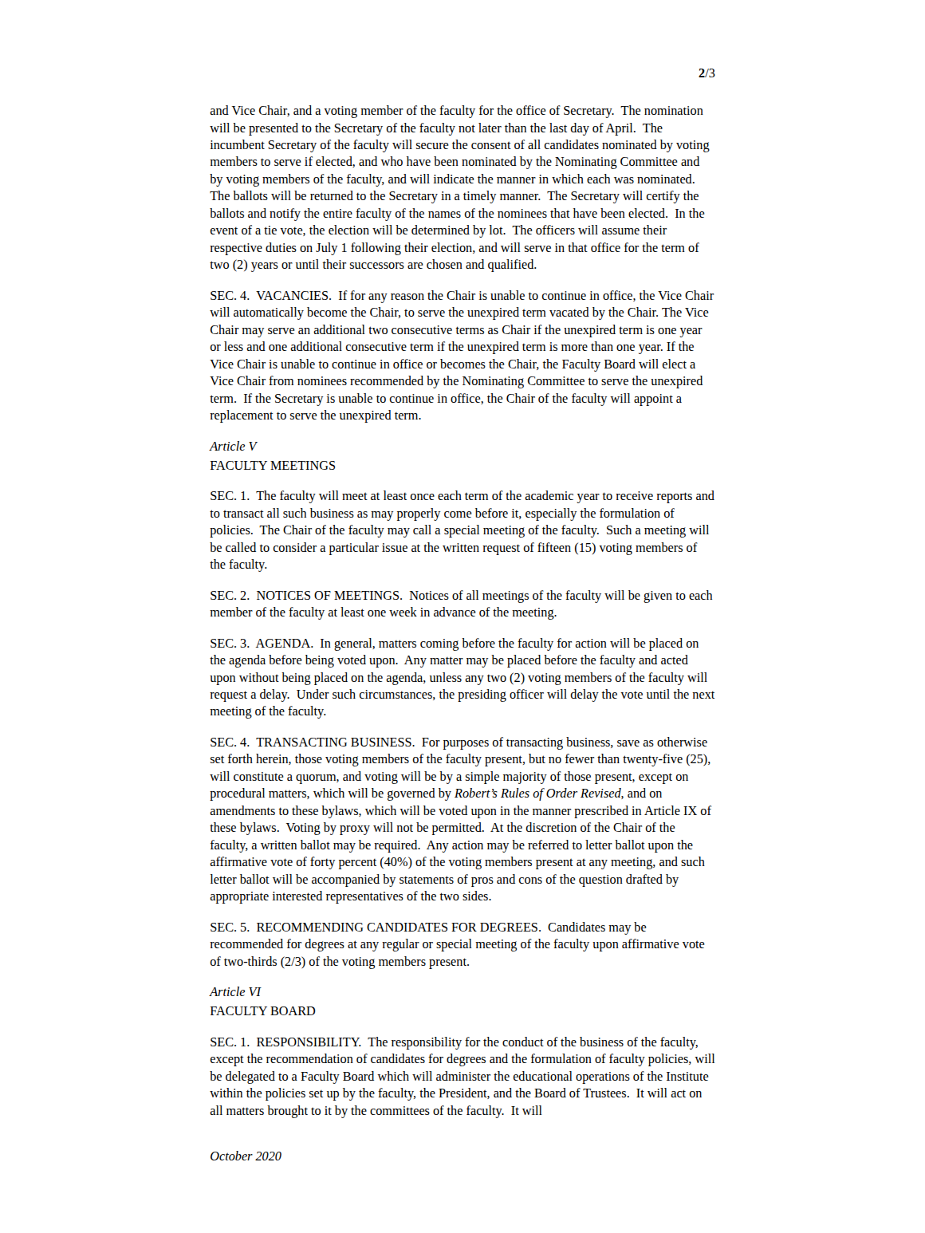2/3
and Vice Chair, and a voting member of the faculty for the office of Secretary. The nomination will be presented to the Secretary of the faculty not later than the last day of April. The incumbent Secretary of the faculty will secure the consent of all candidates nominated by voting members to serve if elected, and who have been nominated by the Nominating Committee and by voting members of the faculty, and will indicate the manner in which each was nominated. The ballots will be returned to the Secretary in a timely manner. The Secretary will certify the ballots and notify the entire faculty of the names of the nominees that have been elected. In the event of a tie vote, the election will be determined by lot. The officers will assume their respective duties on July 1 following their election, and will serve in that office for the term of two (2) years or until their successors are chosen and qualified.
SEC. 4. VACANCIES. If for any reason the Chair is unable to continue in office, the Vice Chair will automatically become the Chair, to serve the unexpired term vacated by the Chair. The Vice Chair may serve an additional two consecutive terms as Chair if the unexpired term is one year or less and one additional consecutive term if the unexpired term is more than one year. If the Vice Chair is unable to continue in office or becomes the Chair, the Faculty Board will elect a Vice Chair from nominees recommended by the Nominating Committee to serve the unexpired term. If the Secretary is unable to continue in office, the Chair of the faculty will appoint a replacement to serve the unexpired term.
Article V
FACULTY MEETINGS
SEC. 1. The faculty will meet at least once each term of the academic year to receive reports and to transact all such business as may properly come before it, especially the formulation of policies. The Chair of the faculty may call a special meeting of the faculty. Such a meeting will be called to consider a particular issue at the written request of fifteen (15) voting members of the faculty.
SEC. 2. NOTICES OF MEETINGS. Notices of all meetings of the faculty will be given to each member of the faculty at least one week in advance of the meeting.
SEC. 3. AGENDA. In general, matters coming before the faculty for action will be placed on the agenda before being voted upon. Any matter may be placed before the faculty and acted upon without being placed on the agenda, unless any two (2) voting members of the faculty will request a delay. Under such circumstances, the presiding officer will delay the vote until the next meeting of the faculty.
SEC. 4. TRANSACTING BUSINESS. For purposes of transacting business, save as otherwise set forth herein, those voting members of the faculty present, but no fewer than twenty-five (25), will constitute a quorum, and voting will be by a simple majority of those present, except on procedural matters, which will be governed by Robert’s Rules of Order Revised, and on amendments to these bylaws, which will be voted upon in the manner prescribed in Article IX of these bylaws. Voting by proxy will not be permitted. At the discretion of the Chair of the faculty, a written ballot may be required. Any action may be referred to letter ballot upon the affirmative vote of forty percent (40%) of the voting members present at any meeting, and such letter ballot will be accompanied by statements of pros and cons of the question drafted by appropriate interested representatives of the two sides.
SEC. 5. RECOMMENDING CANDIDATES FOR DEGREES. Candidates may be recommended for degrees at any regular or special meeting of the faculty upon affirmative vote of two-thirds (2/3) of the voting members present.
Article VI
FACULTY BOARD
SEC. 1. RESPONSIBILITY. The responsibility for the conduct of the business of the faculty, except the recommendation of candidates for degrees and the formulation of faculty policies, will be delegated to a Faculty Board which will administer the educational operations of the Institute within the policies set up by the faculty, the President, and the Board of Trustees. It will act on all matters brought to it by the committees of the faculty. It will
October 2020